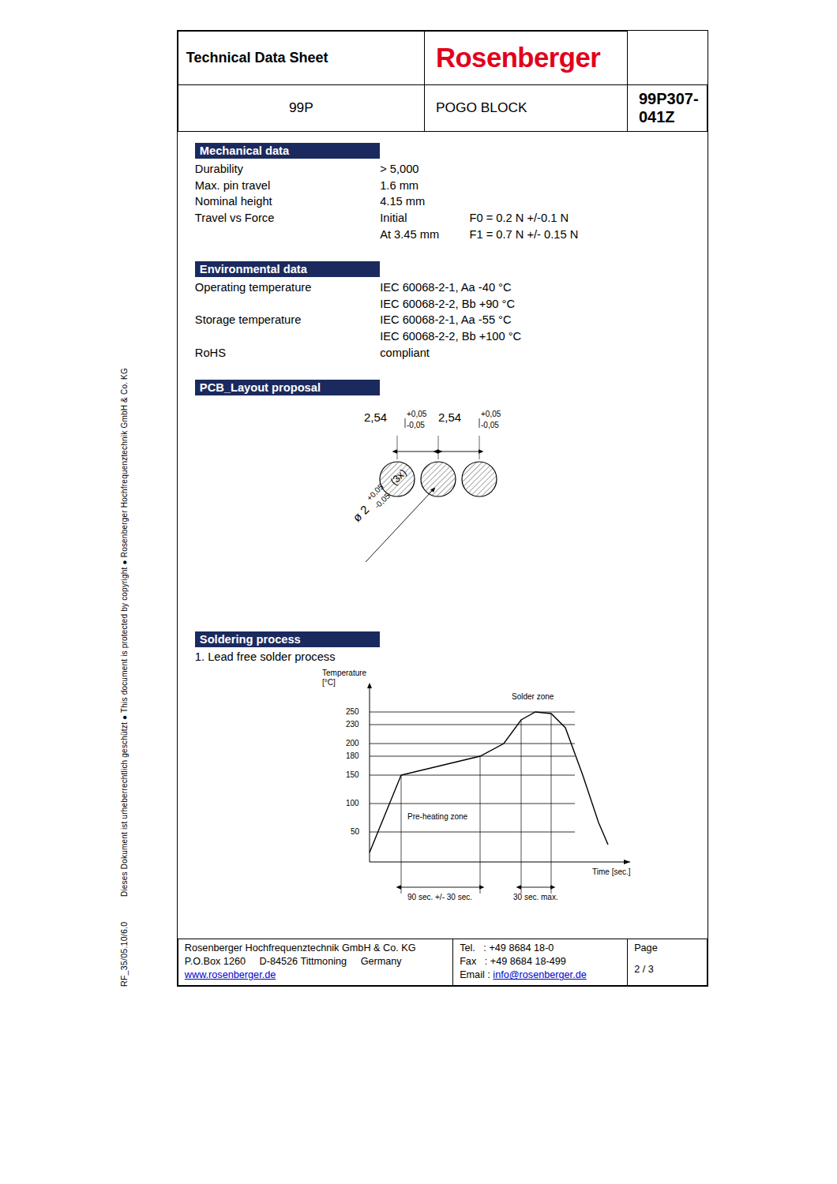Dieses Dokument ist urheberrechtlich geschützt ● This document is protected by copyright ● Rosenberger Hochfrequenztechnik GmbH & Co. KG
RF_35/05.10/6.0
| Technical Data Sheet | Rosenberger |
| 99P | POGO BLOCK | 99P307-041Z |
Mechanical data
| Durability | > 5,000 | |
| Max. pin travel | 1.6 mm | |
| Nominal height | 4.15 mm | |
| Travel vs Force | Initial | F0 = 0.2 N +/-0.1 N |
| | At 3.45 mm | F1 = 0.7 N +/- 0.15 N |
Environmental data
| Operating temperature | IEC 60068-2-1, Aa -40 °C |
| | IEC 60068-2-2, Bb +90 °C |
| Storage temperature | IEC 60068-2-1, Aa -55 °C |
| | IEC 60068-2-2, Bb +100 °C |
| RoHS | compliant |
PCB_Layout proposal
2,54 +0,05 -0,05 2,54 +0,05 -0,05 ø 2 +0,05 -0,05 (3x)
Soldering process
1. Lead free solder process
Temperature [°C] Time [sec.] 250 230 200 180 150 100 50 Solder zone Pre-heating zone 90 sec. +/- 30 sec. 30 sec. max.
| Rosenberger Hochfrequenztechnik GmbH & Co. KG P.O.Box 1260 D-84526 Tittmoning Germany www.rosenberger.de | Tel. : +49 8684 18-0 Fax : +49 8684 18-499 Email : info@rosenberger.de | Page 2 / 3 |